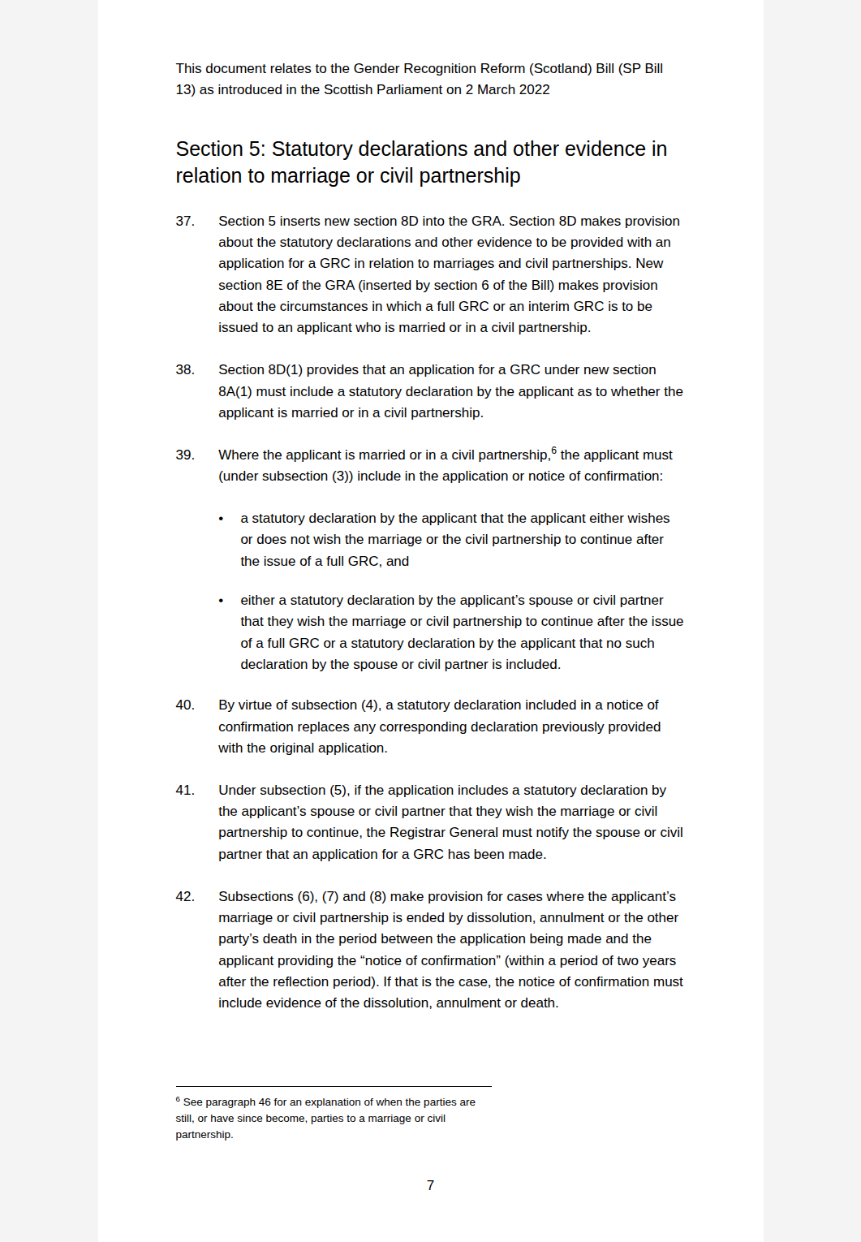This document relates to the Gender Recognition Reform (Scotland) Bill (SP Bill 13) as introduced in the Scottish Parliament on 2 March 2022
Section 5: Statutory declarations and other evidence in relation to marriage or civil partnership
37. Section 5 inserts new section 8D into the GRA. Section 8D makes provision about the statutory declarations and other evidence to be provided with an application for a GRC in relation to marriages and civil partnerships. New section 8E of the GRA (inserted by section 6 of the Bill) makes provision about the circumstances in which a full GRC or an interim GRC is to be issued to an applicant who is married or in a civil partnership.
38. Section 8D(1) provides that an application for a GRC under new section 8A(1) must include a statutory declaration by the applicant as to whether the applicant is married or in a civil partnership.
39. Where the applicant is married or in a civil partnership,6 the applicant must (under subsection (3)) include in the application or notice of confirmation:
a statutory declaration by the applicant that the applicant either wishes or does not wish the marriage or the civil partnership to continue after the issue of a full GRC, and
either a statutory declaration by the applicant’s spouse or civil partner that they wish the marriage or civil partnership to continue after the issue of a full GRC or a statutory declaration by the applicant that no such declaration by the spouse or civil partner is included.
40. By virtue of subsection (4), a statutory declaration included in a notice of confirmation replaces any corresponding declaration previously provided with the original application.
41. Under subsection (5), if the application includes a statutory declaration by the applicant’s spouse or civil partner that they wish the marriage or civil partnership to continue, the Registrar General must notify the spouse or civil partner that an application for a GRC has been made.
42. Subsections (6), (7) and (8) make provision for cases where the applicant’s marriage or civil partnership is ended by dissolution, annulment or the other party’s death in the period between the application being made and the applicant providing the “notice of confirmation” (within a period of two years after the reflection period). If that is the case, the notice of confirmation must include evidence of the dissolution, annulment or death.
6 See paragraph 46 for an explanation of when the parties are still, or have since become, parties to a marriage or civil partnership.
7